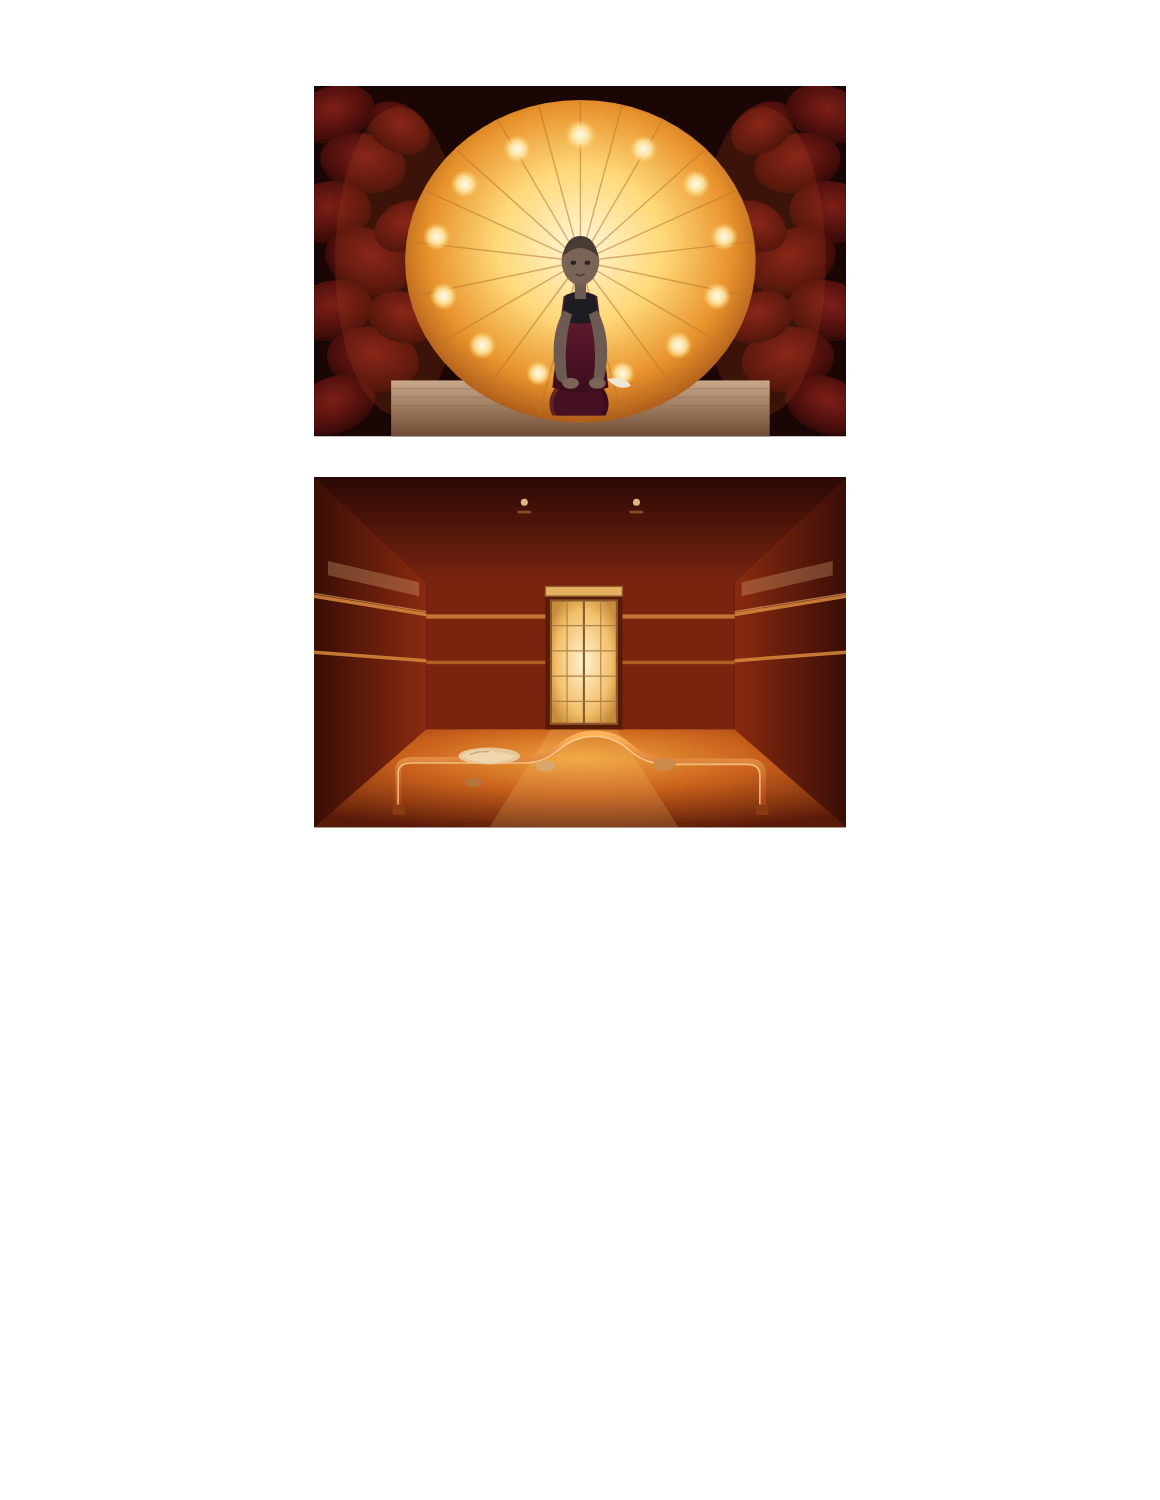Illuminated pleated fabric rosette with seated figure
Glowing oven interior with doorway and heating coils